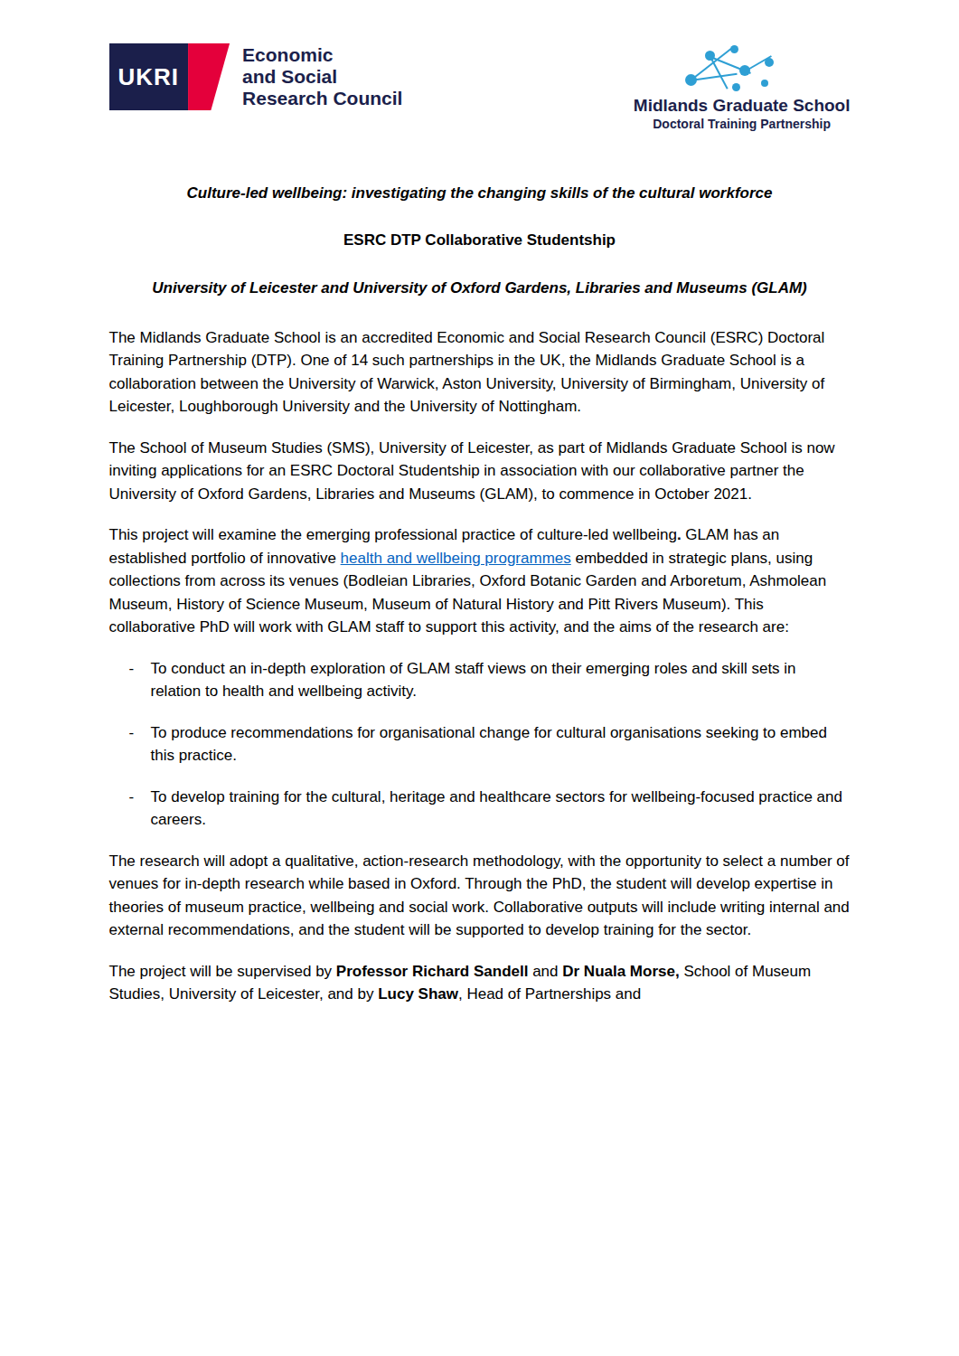UKRI
Economic
and Social
Research Council
Midlands Graduate School
Doctoral Training Partnership
Culture-led wellbeing: investigating the changing skills of the cultural workforce
ESRC DTP Collaborative Studentship
University of Leicester and University of Oxford Gardens, Libraries and Museums (GLAM)
The Midlands Graduate School is an accredited Economic and Social Research Council (ESRC) Doctoral Training Partnership (DTP). One of 14 such partnerships in the UK, the Midlands Graduate School is a collaboration between the University of Warwick, Aston University, University of Birmingham, University of Leicester, Loughborough University and the University of Nottingham.
The School of Museum Studies (SMS), University of Leicester, as part of Midlands Graduate School is now inviting applications for an ESRC Doctoral Studentship in association with our collaborative partner the University of Oxford Gardens, Libraries and Museums (GLAM), to commence in October 2021.
This project will examine the emerging professional practice of culture-led wellbeing. GLAM has an established portfolio of innovative health and wellbeing programmes embedded in strategic plans, using collections from across its venues (Bodleian Libraries, Oxford Botanic Garden and Arboretum, Ashmolean Museum, History of Science Museum, Museum of Natural History and Pitt Rivers Museum). This collaborative PhD will work with GLAM staff to support this activity, and the aims of the research are:
To conduct an in-depth exploration of GLAM staff views on their emerging roles and skill sets in relation to health and wellbeing activity.
To produce recommendations for organisational change for cultural organisations seeking to embed this practice.
To develop training for the cultural, heritage and healthcare sectors for wellbeing-focused practice and careers.
The research will adopt a qualitative, action-research methodology, with the opportunity to select a number of venues for in-depth research while based in Oxford. Through the PhD, the student will develop expertise in theories of museum practice, wellbeing and social work. Collaborative outputs will include writing internal and external recommendations, and the student will be supported to develop training for the sector.
The project will be supervised by Professor Richard Sandell and Dr Nuala Morse, School of Museum Studies, University of Leicester, and by Lucy Shaw, Head of Partnerships and